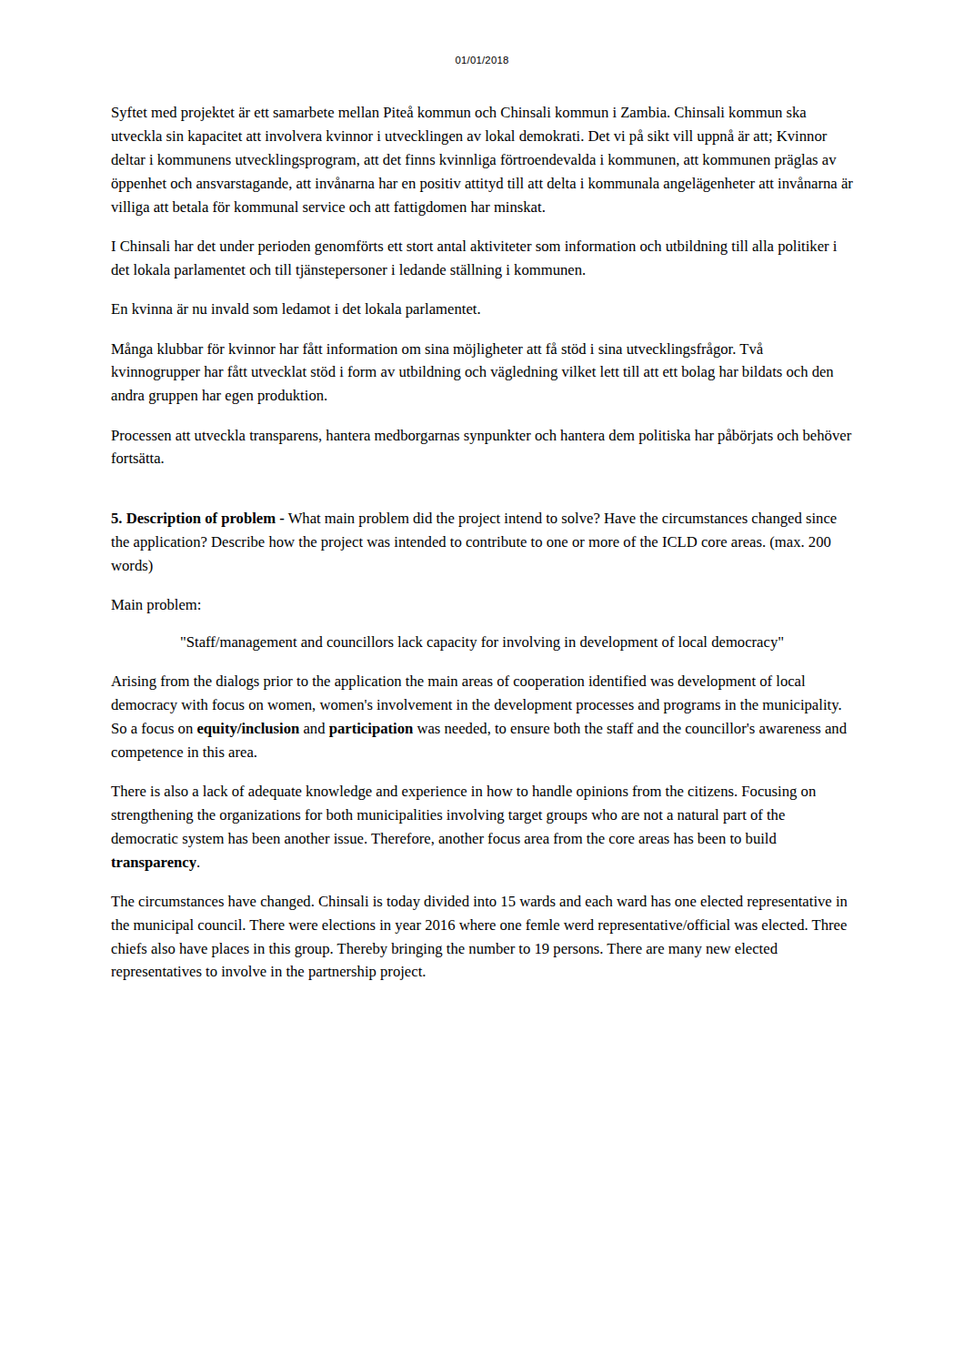01/01/2018
Syftet med projektet är ett samarbete mellan Piteå kommun och Chinsali kommun i Zambia. Chinsali kommun ska utveckla sin kapacitet att involvera kvinnor i utvecklingen av lokal demokrati. Det vi på sikt vill uppnå är att; Kvinnor deltar i kommunens utvecklingsprogram, att det finns kvinnliga förtroendevalda i kommunen, att kommunen präglas av öppenhet och ansvarstagande, att invånarna har en positiv attityd till att delta i kommunala angelägenheter att invånarna är villiga att betala för kommunal service och att fattigdomen har minskat.
I Chinsali har det under perioden genomförts ett stort antal aktiviteter som information och utbildning till alla politiker i det lokala parlamentet och till tjänstepersoner i ledande ställning i kommunen.
En kvinna är nu invald som ledamot i det lokala parlamentet.
Många klubbar för kvinnor har fått information om sina möjligheter att få stöd i sina utvecklingsfrågor. Två kvinnogrupper har fått utvecklat stöd i form av utbildning och vägledning vilket lett till att ett bolag har bildats och den andra gruppen har egen produktion.
Processen att utveckla transparens, hantera medborgarnas synpunkter och hantera dem politiska har påbörjats och behöver fortsätta.
5. Description of problem - What main problem did the project intend to solve? Have the circumstances changed since the application? Describe how the project was intended to contribute to one or more of the ICLD core areas. (max. 200 words)
Main problem:
"Staff/management and councillors lack capacity for involving in development of local democracy"
Arising from the dialogs prior to the application the main areas of cooperation identified was development of local democracy with focus on women, women's involvement in the development processes and programs in the municipality. So a focus on equity/inclusion and participation was needed, to ensure both the staff and the councillor's awareness and competence in this area.
There is also a lack of adequate knowledge and experience in how to handle opinions from the citizens. Focusing on strengthening the organizations for both municipalities involving target groups who are not a natural part of the democratic system has been another issue. Therefore, another focus area from the core areas has been to build transparency.
The circumstances have changed. Chinsali is today divided into 15 wards and each ward has one elected representative in the municipal council. There were elections in year 2016 where one femle werd representative/official was elected. Three chiefs also have places in this group. Thereby bringing the number to 19 persons. There are many new elected representatives to involve in the partnership project.